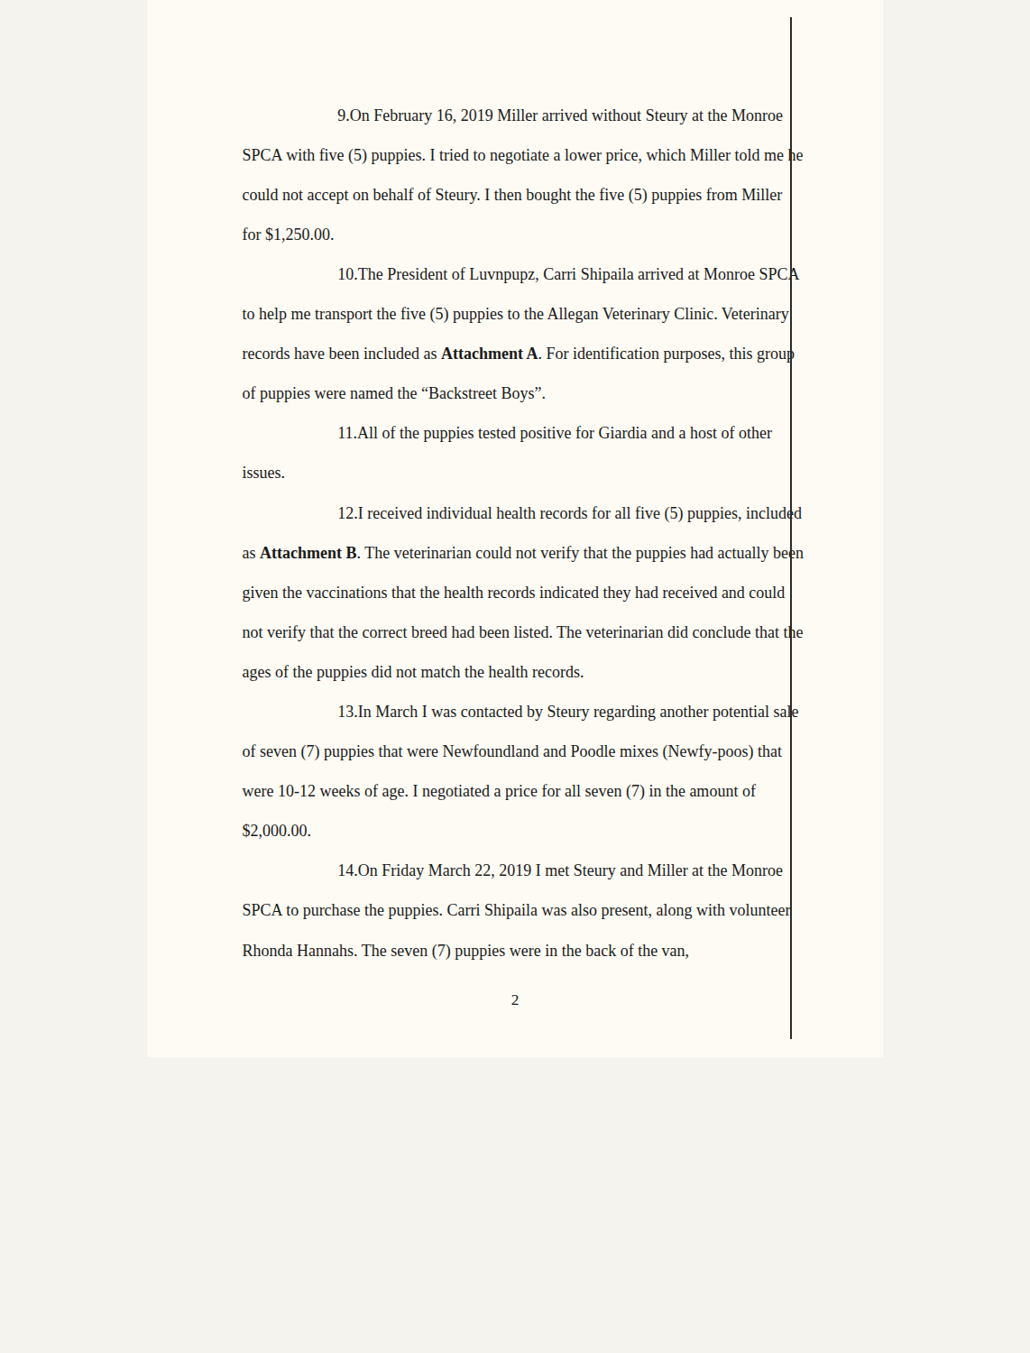9. On February 16, 2019 Miller arrived without Steury at the Monroe SPCA with five (5) puppies. I tried to negotiate a lower price, which Miller told me he could not accept on behalf of Steury. I then bought the five (5) puppies from Miller for $1,250.00.
10. The President of Luvnpupz, Carri Shipaila arrived at Monroe SPCA to help me transport the five (5) puppies to the Allegan Veterinary Clinic. Veterinary records have been included as Attachment A. For identification purposes, this group of puppies were named the “Backstreet Boys”.
11. All of the puppies tested positive for Giardia and a host of other issues.
12. I received individual health records for all five (5) puppies, included as Attachment B. The veterinarian could not verify that the puppies had actually been given the vaccinations that the health records indicated they had received and could not verify that the correct breed had been listed. The veterinarian did conclude that the ages of the puppies did not match the health records.
13. In March I was contacted by Steury regarding another potential sale of seven (7) puppies that were Newfoundland and Poodle mixes (Newfy-poos) that were 10-12 weeks of age. I negotiated a price for all seven (7) in the amount of $2,000.00.
14. On Friday March 22, 2019 I met Steury and Miller at the Monroe SPCA to purchase the puppies. Carri Shipaila was also present, along with volunteer Rhonda Hannahs. The seven (7) puppies were in the back of the van,
2